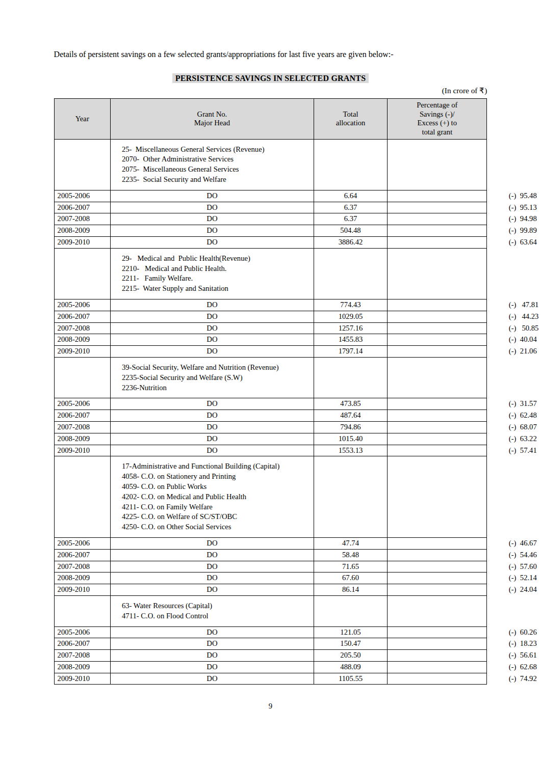Details of persistent savings on a few selected grants/appropriations for last five years are given below:-
PERSISTENCE SAVINGS IN SELECTED GRANTS
(In crore of ₹)
| Year | Grant No. Major Head | Total allocation | Percentage of Savings (-)/ Excess (+) to total grant |
| --- | --- | --- | --- |
| | 25- Miscellaneous General Services (Revenue) 2070- Other Administrative Services 2075- Miscellaneous General Services 2235- Social Security and Welfare | | |
| 2005-2006 | DO | 6.64 | (-) 95.48 |
| 2006-2007 | DO | 6.37 | (-) 95.13 |
| 2007-2008 | DO | 6.37 | (-) 94.98 |
| 2008-2009 | DO | 504.48 | (-) 99.89 |
| 2009-2010 | DO | 3886.42 | (-) 63.64 |
| | 29- Medical and Public Health(Revenue) 2210- Medical and Public Health. 2211- Family Welfare. 2215- Water Supply and Sanitation | | |
| 2005-2006 | DO | 774.43 | (-) 47.81 |
| 2006-2007 | DO | 1029.05 | (-) 44.23 |
| 2007-2008 | DO | 1257.16 | (-) 50.85 |
| 2008-2009 | DO | 1455.83 | (-) 40.04 |
| 2009-2010 | DO | 1797.14 | (-) 21.06 |
| | 39-Social Security, Welfare and Nutrition (Revenue) 2235-Social Security and Welfare (S.W) 2236-Nutrition | | |
| 2005-2006 | DO | 473.85 | (-) 31.57 |
| 2006-2007 | DO | 487.64 | (-) 62.48 |
| 2007-2008 | DO | 794.86 | (-) 68.07 |
| 2008-2009 | DO | 1015.40 | (-) 63.22 |
| 2009-2010 | DO | 1553.13 | (-) 57.41 |
| | 17-Administrative and Functional Building (Capital) 4058- C.O. on Stationery and Printing 4059- C.O. on Public Works 4202- C.O. on Medical and Public Health 4211- C.O. on Family Welfare 4225- C.O. on Welfare of SC/ST/OBC 4250- C.O. on Other Social Services | | |
| 2005-2006 | DO | 47.74 | (-) 46.67 |
| 2006-2007 | DO | 58.48 | (-) 54.46 |
| 2007-2008 | DO | 71.65 | (-) 57.60 |
| 2008-2009 | DO | 67.60 | (-) 52.14 |
| 2009-2010 | DO | 86.14 | (-) 24.04 |
| | 63- Water Resources (Capital) 4711- C.O. on Flood Control | | |
| 2005-2006 | DO | 121.05 | (-) 60.26 |
| 2006-2007 | DO | 150.47 | (-) 18.23 |
| 2007-2008 | DO | 205.50 | (-) 56.61 |
| 2008-2009 | DO | 488.09 | (-) 62.68 |
| 2009-2010 | DO | 1105.55 | (-) 74.92 |
9